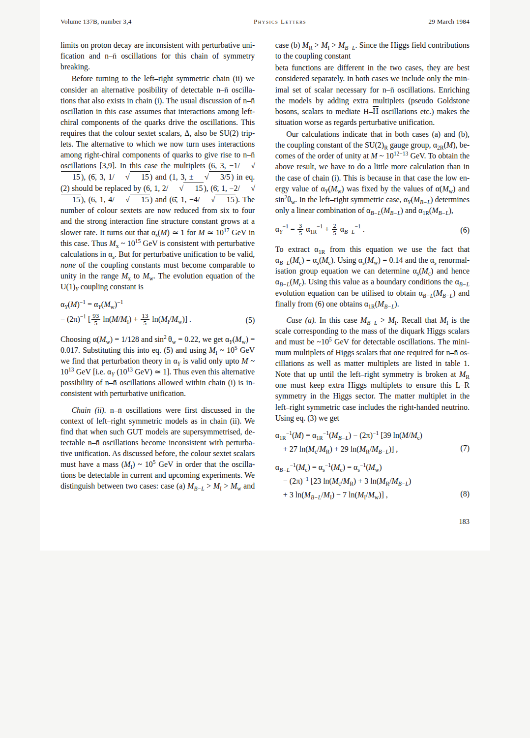Volume 137B, number 3,4 Physics Letters 29 March 1984
limits on proton decay are inconsistent with perturbative unification and n–n̄ oscillations for this chain of symmetry breaking.
Before turning to the left–right symmetric chain (ii) we consider an alternative posibility of detectable n–n̄ oscillations that also exists in chain (i). The usual discussion of n–n̄ oscillation in this case assumes that interactions among left-chiral components of the quarks drive the oscillations. This requires that the colour sextet scalars, Δ, also be SU(2) triplets. The alternative to which we now turn uses interactions among right-chiral components of quarks to give rise to n–n̄ oscillations [3,9]. In this case the multiplets (6, 3, −1/√15), (6̄, 3, 1/√15) and (1, 3, ±√3/5) in eq. (2) should be replaced by (6, 1, 2/√15), (6̄, 1, −2/√15), (6, 1, 4/√15) and (6̄, 1, −4/√15). The number of colour sextets are now reduced from six to four and the strong interaction fine structure constant grows at a slower rate. It turns out that αs(M) ≃ 1 for M ≃ 1017 GeV in this case. Thus Mx ~ 1015 GeV is consistent with perturbative calculations in αs. But for perturbative unification to be valid, none of the coupling constants must become comparable to unity in the range Mx to Mw. The evolution equation of the U(1)Y coupling constant is
αY(M)−1 = αY(Mw)−1 − (2π)−1 [935 ln(M/MI) + 135 ln(MI/Mw)] . (5)
Choosing α(Mw) = 1/128 and sin2 θw = 0.22, we get αY(Mw) = 0.017. Substituting this into eq. (5) and using MI ~ 105 GeV we find that perturbation theory in αY is valid only upto M ~ 1013 GeV [i.e. αY (1013 GeV) ≃ 1]. Thus even this alternative possibility of n–n̄ oscillations allowed within chain (i) is inconsistent with perturbative unification.
Chain (ii). n–n̄ oscillations were first discussed in the context of left–right symmetric models as in chain (ii). We find that when such GUT models are supersymmetrised, detectable n–n̄ oscillations become inconsistent with perturbative unification. As discussed before, the colour sextet scalars must have a mass (MI) ~ 105 GeV in order that the oscillations be detectable in current and upcoming experiments. We distinguish between two cases: case (a) MB−L > MI > Mw and case (b) MR > MI > MB−L. Since the Higgs field contributions to the coupling constant
beta functions are different in the two cases, they are best considered separately. In both cases we include only the minimal set of scalar necessary for n–n̄ oscillations. Enriching the models by adding extra multiplets (pseudo Goldstone bosons, scalars to mediate H–H oscillations etc.) makes the situation worse as regards perturbative unification.
Our calculations indicate that in both cases (a) and (b), the coupling constant of the SU(2)R gauge group, α2R(M), becomes of the order of unity at M ~ 1012−13 GeV. To obtain the above result, we have to do a little more calculation than in the case of chain (i). This is because in that case the low energy value of αY(Mw) was fixed by the values of α(Mw) and sin2θw. In the left–right symmetric case, αY(MB−L) determines only a linear combination of αB−L(MB−L) and α1R(MB−L),
αY−1 = 35 α1R−1 + 25 αB−L−1 . (6)
To extract α1R from this equation we use the fact that αB−L(Mc) = αs(Mc). Using αs(Mw) = 0.14 and the αs renormalisation group equation we can determine αs(Mc) and hence αB−L(Mc). Using this value as a boundary conditions the αB−L evolution equation can be utilised to obtain αB−L(MB−L) and finally from (6) one obtains α1R(MB−L).
Case (a). In this case MB−L > MI. Recall that MI is the scale corresponding to the mass of the diquark Higgs scalars and must be ~105 GeV for detectable oscillations. The minimum multiplets of Higgs scalars that one required for n–n̄ oscillations as well as matter multiplets are listed in table 1. Note that up until the left–right symmetry is broken at MR one must keep extra Higgs multiplets to ensure this L–R symmetry in the Higgs sector. The matter multiplet in the left–right symmetric case includes the right-handed neutrino. Using eq. (3) we get
α1R−1(M) = α1R−1(MB−L) − (2π)−1 [39 ln(M/Mc) + 27 ln(Mc/MR) + 29 ln(MR/MB−L)] , (7)
αB−L−1(Mc) = αs−1(Mc) = αs−1(Mw) − (2π)−1 [23 ln(Mc/MR) + 3 ln(MR/MB−L) + 3 ln(MB−L/MI) − 7 ln(MI/Mw)] , (8)
183